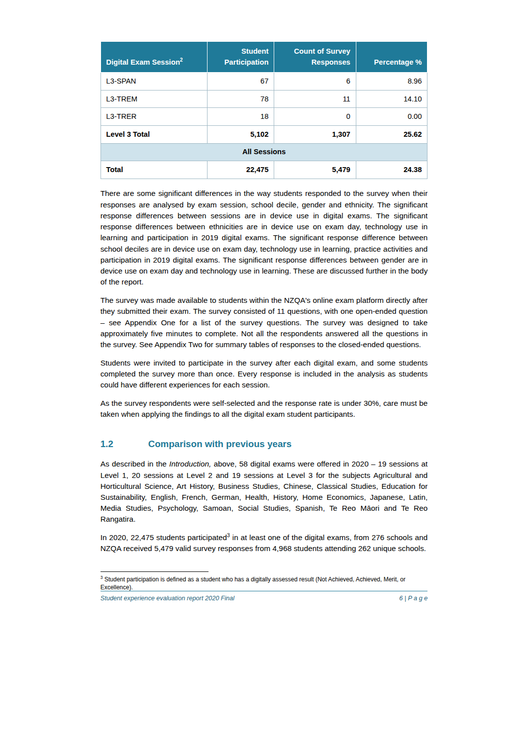| Digital Exam Session 2 | Student Participation | Count of Survey Responses | Percentage % |
| --- | --- | --- | --- |
| L3-SPAN | 67 | 6 | 8.96 |
| L3-TREM | 78 | 11 | 14.10 |
| L3-TRER | 18 | 0 | 0.00 |
| Level 3 Total | 5,102 | 1,307 | 25.62 |
| All Sessions |
| Total | 22,475 | 5,479 | 24.38 |
There are some significant differences in the way students responded to the survey when their responses are analysed by exam session, school decile, gender and ethnicity. The significant response differences between sessions are in device use in digital exams. The significant response differences between ethnicities are in device use on exam day, technology use in learning and participation in 2019 digital exams. The significant response difference between school deciles are in device use on exam day, technology use in learning, practice activities and participation in 2019 digital exams. The significant response differences between gender are in device use on exam day and technology use in learning. These are discussed further in the body of the report.
The survey was made available to students within the NZQA's online exam platform directly after they submitted their exam. The survey consisted of 11 questions, with one open-ended question – see Appendix One for a list of the survey questions. The survey was designed to take approximately five minutes to complete. Not all the respondents answered all the questions in the survey. See Appendix Two for summary tables of responses to the closed-ended questions.
Students were invited to participate in the survey after each digital exam, and some students completed the survey more than once. Every response is included in the analysis as students could have different experiences for each session.
As the survey respondents were self-selected and the response rate is under 30%, care must be taken when applying the findings to all the digital exam student participants.
1.2 Comparison with previous years
As described in the Introduction, above, 58 digital exams were offered in 2020 – 19 sessions at Level 1, 20 sessions at Level 2 and 19 sessions at Level 3 for the subjects Agricultural and Horticultural Science, Art History, Business Studies, Chinese, Classical Studies, Education for Sustainability, English, French, German, Health, History, Home Economics, Japanese, Latin, Media Studies, Psychology, Samoan, Social Studies, Spanish, Te Reo Māori and Te Reo Rangatira.
In 2020, 22,475 students participated3 in at least one of the digital exams, from 276 schools and NZQA received 5,479 valid survey responses from 4,968 students attending 262 unique schools.
3 Student participation is defined as a student who has a digitally assessed result (Not Achieved, Achieved, Merit, or Excellence).
Student experience evaluation report 2020 Final 6 | P a g e